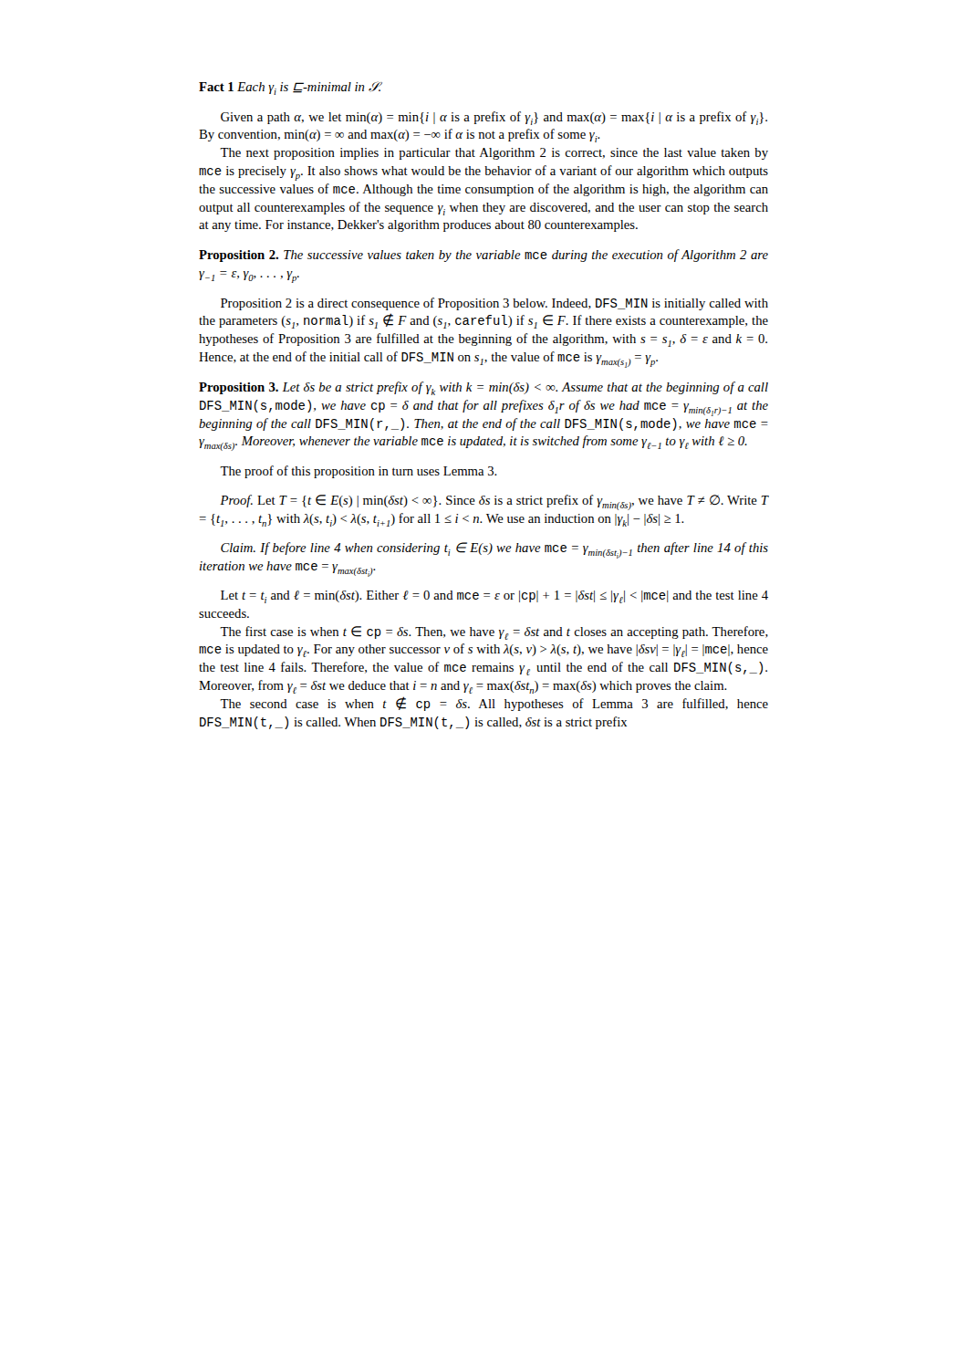Fact 1 Each γi is ⊑-minimal in 𝒮.
Given a path α, we let min(α) = min{i | α is a prefix of γi} and max(α) = max{i | α is a prefix of γi}. By convention, min(α) = ∞ and max(α) = −∞ if α is not a prefix of some γi.
The next proposition implies in particular that Algorithm 2 is correct, since the last value taken by mce is precisely γp. It also shows what would be the behavior of a variant of our algorithm which outputs the successive values of mce. Although the time consumption of the algorithm is high, the algorithm can output all counterexamples of the sequence γi when they are discovered, and the user can stop the search at any time. For instance, Dekker's algorithm produces about 80 counterexamples.
Proposition 2. The successive values taken by the variable mce during the execution of Algorithm 2 are γ−1 = ε, γ0, . . . , γp.
Proposition 2 is a direct consequence of Proposition 3 below. Indeed, DFS_MIN is initially called with the parameters (s1, normal) if s1 ∉ F and (s1, careful) if s1 ∈ F. If there exists a counterexample, the hypotheses of Proposition 3 are fulfilled at the beginning of the algorithm, with s = s1, δ = ε and k = 0. Hence, at the end of the initial call of DFS_MIN on s1, the value of mce is γmax(s1) = γp.
Proposition 3. Let δs be a strict prefix of γk with k = min(δs) < ∞. Assume that at the beginning of a call DFS_MIN(s,mode), we have cp = δ and that for all prefixes δ1r of δs we had mce = γmin(δ1r)−1 at the beginning of the call DFS_MIN(r,_). Then, at the end of the call DFS_MIN(s,mode), we have mce = γmax(δs). Moreover, whenever the variable mce is updated, it is switched from some γℓ−1 to γℓ with ℓ ≥ 0.
The proof of this proposition in turn uses Lemma 3.
Proof. Let T = {t ∈ E(s) | min(δst) < ∞}. Since δs is a strict prefix of γmin(δs), we have T ≠ ∅. Write T = {t1, . . . , tn} with λ(s, ti) < λ(s, ti+1) for all 1 ≤ i < n. We use an induction on |γk| − |δs| ≥ 1.
Claim. If before line 4 when considering ti ∈ E(s) we have mce = γmin(δsti)−1 then after line 14 of this iteration we have mce = γmax(δsti).
Let t = ti and ℓ = min(δst). Either ℓ = 0 and mce = ε or |cp| + 1 = |δst| ≤ |γℓ| < |mce| and the test line 4 succeeds.
The first case is when t ∈ cp = δs. Then, we have γℓ = δst and t closes an accepting path. Therefore, mce is updated to γℓ. For any other successor v of s with λ(s, v) > λ(s, t), we have |δsv| = |γℓ| = |mce|, hence the test line 4 fails. Therefore, the value of mce remains γℓ until the end of the call DFS_MIN(s,_). Moreover, from γℓ = δst we deduce that i = n and γℓ = max(δstn) = max(δs) which proves the claim.
The second case is when t ∉ cp = δs. All hypotheses of Lemma 3 are fulfilled, hence DFS_MIN(t,_) is called. When DFS_MIN(t,_) is called, δst is a strict prefix